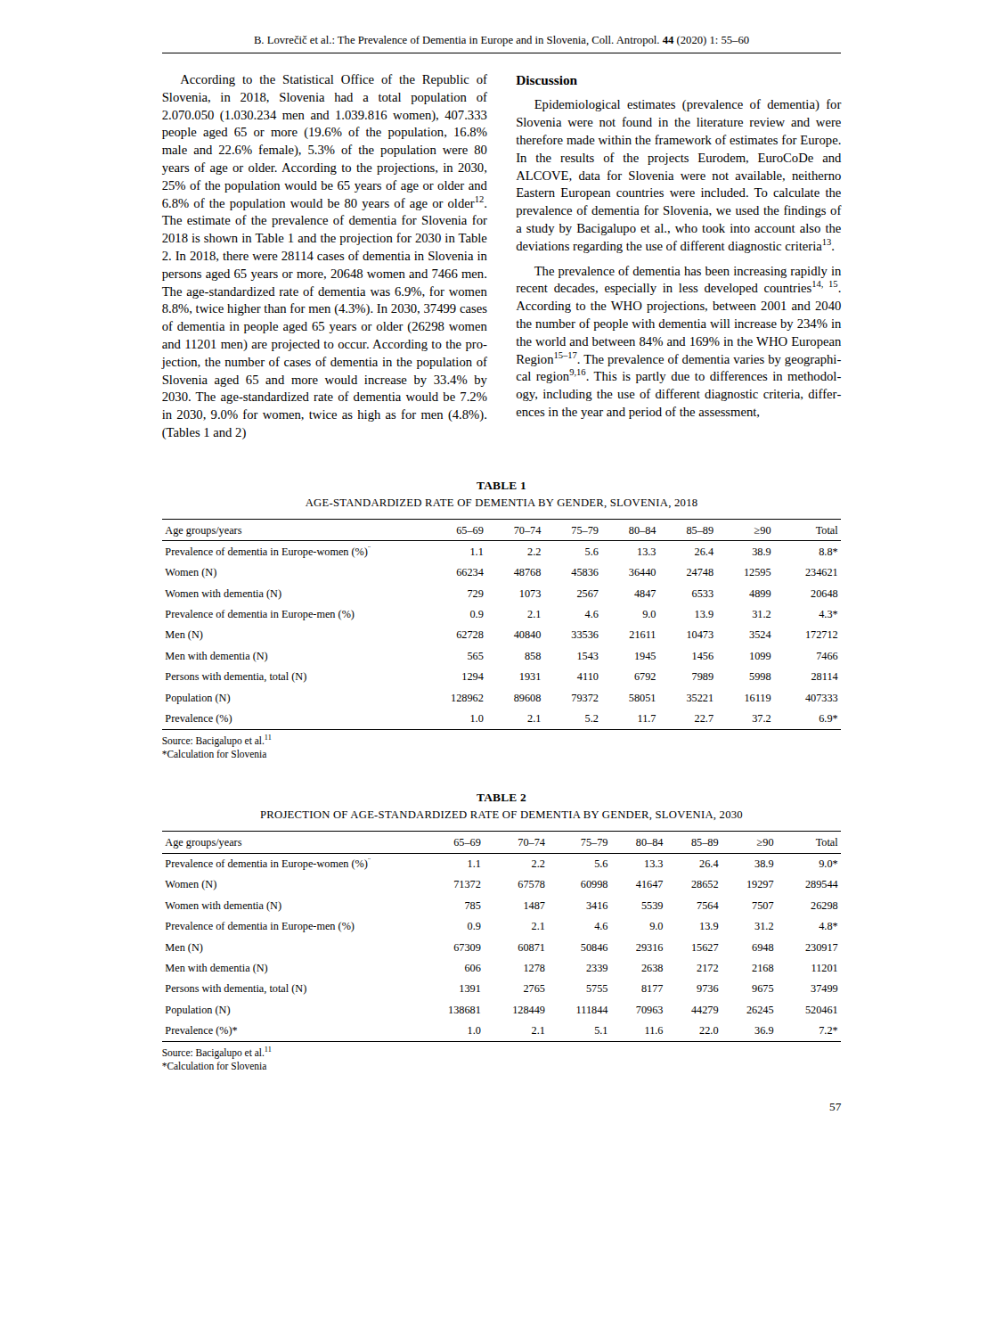B. Lovrečič et al.: The Prevalence of Dementia in Europe and in Slovenia, Coll. Antropol. 44 (2020) 1: 55–60
According to the Statistical Office of the Republic of Slovenia, in 2018, Slovenia had a total population of 2.070.050 (1.030.234 men and 1.039.816 women), 407.333 people aged 65 or more (19.6% of the population, 16.8% male and 22.6% female), 5.3% of the population were 80 years of age or older. According to the projections, in 2030, 25% of the population would be 65 years of age or older and 6.8% of the population would be 80 years of age or older12. The estimate of the prevalence of dementia for Slovenia for 2018 is shown in Table 1 and the projection for 2030 in Table 2. In 2018, there were 28114 cases of dementia in Slovenia in persons aged 65 years or more, 20648 women and 7466 men. The age-standardized rate of dementia was 6.9%, for women 8.8%, twice higher than for men (4.3%). In 2030, 37499 cases of dementia in people aged 65 years or older (26298 women and 11201 men) are projected to occur. According to the projection, the number of cases of dementia in the population of Slovenia aged 65 and more would increase by 33.4% by 2030. The age-standardized rate of dementia would be 7.2% in 2030, 9.0% for women, twice as high as for men (4.8%). (Tables 1 and 2)
Discussion
Epidemiological estimates (prevalence of dementia) for Slovenia were not found in the literature review and were therefore made within the framework of estimates for Europe. In the results of the projects Eurodem, EuroCoDe and ALCOVE, data for Slovenia were not available, neitherno Eastern European countries were included. To calculate the prevalence of dementia for Slovenia, we used the findings of a study by Bacigalupo et al., who took into account also the deviations regarding the use of different diagnostic criteria13.
The prevalence of dementia has been increasing rapidly in recent decades, especially in less developed countries14, 15. According to the WHO projections, between 2001 and 2040 the number of people with dementia will increase by 234% in the world and between 84% and 169% in the WHO European Region15–17. The prevalence of dementia varies by geographical region9,16. This is partly due to differences in methodology, including the use of different diagnostic criteria, differences in the year and period of the assessment,
TABLE 1
AGE-STANDARDIZED RATE OF DEMENTIA BY GENDER, SLOVENIA, 2018
| Age groups/years | 65–69 | 70–74 | 75–79 | 80–84 | 85–89 | ≥90 | Total |
| --- | --- | --- | --- | --- | --- | --- | --- |
| Prevalence of dementia in Europe-women (%) ¨ | 1.1 | 2.2 | 5.6 | 13.3 | 26.4 | 38.9 | 8.8* |
| Women (N) | 66234 | 48768 | 45836 | 36440 | 24748 | 12595 | 234621 |
| Women with dementia (N) | 729 | 1073 | 2567 | 4847 | 6533 | 4899 | 20648 |
| Prevalence of dementia in Europe-men (%) | 0.9 | 2.1 | 4.6 | 9.0 | 13.9 | 31.2 | 4.3* |
| Men (N) | 62728 | 40840 | 33536 | 21611 | 10473 | 3524 | 172712 |
| Men with dementia (N) | 565 | 858 | 1543 | 1945 | 1456 | 1099 | 7466 |
| Persons with dementia, total (N) | 1294 | 1931 | 4110 | 6792 | 7989 | 5998 | 28114 |
| Population (N) | 128962 | 89608 | 79372 | 58051 | 35221 | 16119 | 407333 |
| Prevalence (%) | 1.0 | 2.1 | 5.2 | 11.7 | 22.7 | 37.2 | 6.9* |
Source: Bacigalupo et al.11
*Calculation for Slovenia
TABLE 2
PROJECTION OF AGE-STANDARDIZED RATE OF DEMENTIA BY GENDER, SLOVENIA, 2030
| Age groups/years | 65–69 | 70–74 | 75–79 | 80–84 | 85–89 | ≥90 | Total |
| --- | --- | --- | --- | --- | --- | --- | --- |
| Prevalence of dementia in Europe-women (%) ¨ | 1.1 | 2.2 | 5.6 | 13.3 | 26.4 | 38.9 | 9.0* |
| Women (N) | 71372 | 67578 | 60998 | 41647 | 28652 | 19297 | 289544 |
| Women with dementia (N) | 785 | 1487 | 3416 | 5539 | 7564 | 7507 | 26298 |
| Prevalence of dementia in Europe-men (%) | 0.9 | 2.1 | 4.6 | 9.0 | 13.9 | 31.2 | 4.8* |
| Men (N) | 67309 | 60871 | 50846 | 29316 | 15627 | 6948 | 230917 |
| Men with dementia (N) | 606 | 1278 | 2339 | 2638 | 2172 | 2168 | 11201 |
| Persons with dementia, total (N) | 1391 | 2765 | 5755 | 8177 | 9736 | 9675 | 37499 |
| Population (N) | 138681 | 128449 | 111844 | 70963 | 44279 | 26245 | 520461 |
| Prevalence (%)* | 1.0 | 2.1 | 5.1 | 11.6 | 22.0 | 36.9 | 7.2* |
Source: Bacigalupo et al.11
*Calculation for Slovenia
57